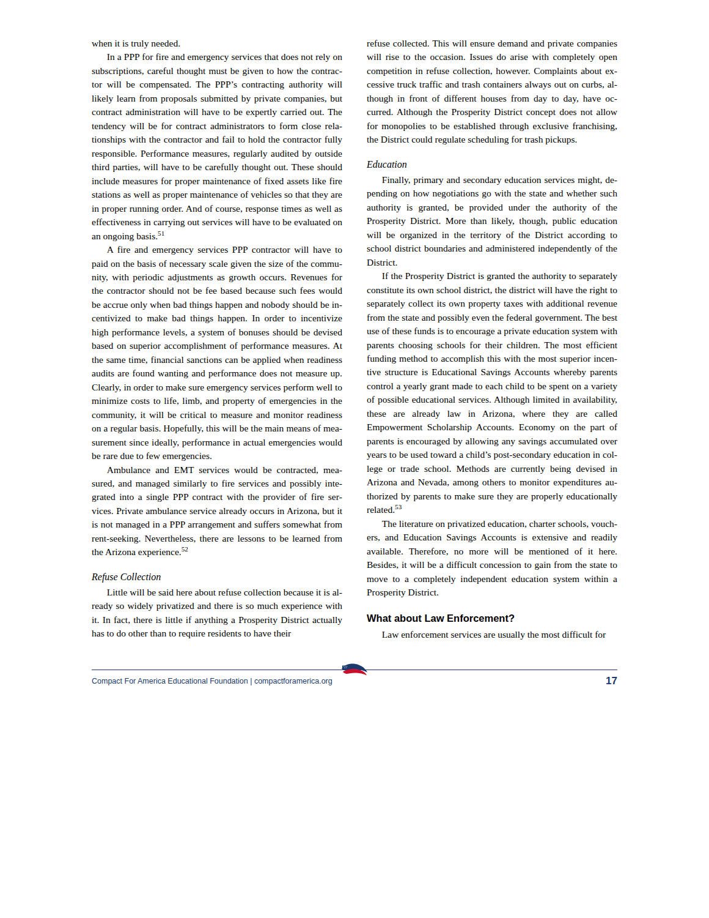when it is truly needed.
In a PPP for fire and emergency services that does not rely on subscriptions, careful thought must be given to how the contractor will be compensated. The PPP’s contracting authority will likely learn from proposals submitted by private companies, but contract administration will have to be expertly carried out. The tendency will be for contract administrators to form close relationships with the contractor and fail to hold the contractor fully responsible. Performance measures, regularly audited by outside third parties, will have to be carefully thought out. These should include measures for proper maintenance of fixed assets like fire stations as well as proper maintenance of vehicles so that they are in proper running order. And of course, response times as well as effectiveness in carrying out services will have to be evaluated on an ongoing basis.51
A fire and emergency services PPP contractor will have to paid on the basis of necessary scale given the size of the community, with periodic adjustments as growth occurs. Revenues for the contractor should not be fee based because such fees would be accrue only when bad things happen and nobody should be incentivized to make bad things happen. In order to incentivize high performance levels, a system of bonuses should be devised based on superior accomplishment of performance measures. At the same time, financial sanctions can be applied when readiness audits are found wanting and performance does not measure up. Clearly, in order to make sure emergency services perform well to minimize costs to life, limb, and property of emergencies in the community, it will be critical to measure and monitor readiness on a regular basis. Hopefully, this will be the main means of measurement since ideally, performance in actual emergencies would be rare due to few emergencies.
Ambulance and EMT services would be contracted, measured, and managed similarly to fire services and possibly integrated into a single PPP contract with the provider of fire services. Private ambulance service already occurs in Arizona, but it is not managed in a PPP arrangement and suffers somewhat from rent-seeking. Nevertheless, there are lessons to be learned from the Arizona experience.52
Refuse Collection
Little will be said here about refuse collection because it is already so widely privatized and there is so much experience with it. In fact, there is little if anything a Prosperity District actually has to do other than to require residents to have their
refuse collected. This will ensure demand and private companies will rise to the occasion. Issues do arise with completely open competition in refuse collection, however. Complaints about excessive truck traffic and trash containers always out on curbs, although in front of different houses from day to day, have occurred. Although the Prosperity District concept does not allow for monopolies to be established through exclusive franchising, the District could regulate scheduling for trash pickups.
Education
Finally, primary and secondary education services might, depending on how negotiations go with the state and whether such authority is granted, be provided under the authority of the Prosperity District. More than likely, though, public education will be organized in the territory of the District according to school district boundaries and administered independently of the District.
If the Prosperity District is granted the authority to separately constitute its own school district, the district will have the right to separately collect its own property taxes with additional revenue from the state and possibly even the federal government. The best use of these funds is to encourage a private education system with parents choosing schools for their children. The most efficient funding method to accomplish this with the most superior incentive structure is Educational Savings Accounts whereby parents control a yearly grant made to each child to be spent on a variety of possible educational services. Although limited in availability, these are already law in Arizona, where they are called Empowerment Scholarship Accounts. Economy on the part of parents is encouraged by allowing any savings accumulated over years to be used toward a child’s post-secondary education in college or trade school. Methods are currently being devised in Arizona and Nevada, among others to monitor expenditures authorized by parents to make sure they are properly educationally related.53
The literature on privatized education, charter schools, vouchers, and Education Savings Accounts is extensive and readily available. Therefore, no more will be mentioned of it here. Besides, it will be a difficult concession to gain from the state to move to a completely independent education system within a Prosperity District.
What about Law Enforcement?
Law enforcement services are usually the most difficult for
Compact For America Educational Foundation | compactforamerica.org
17